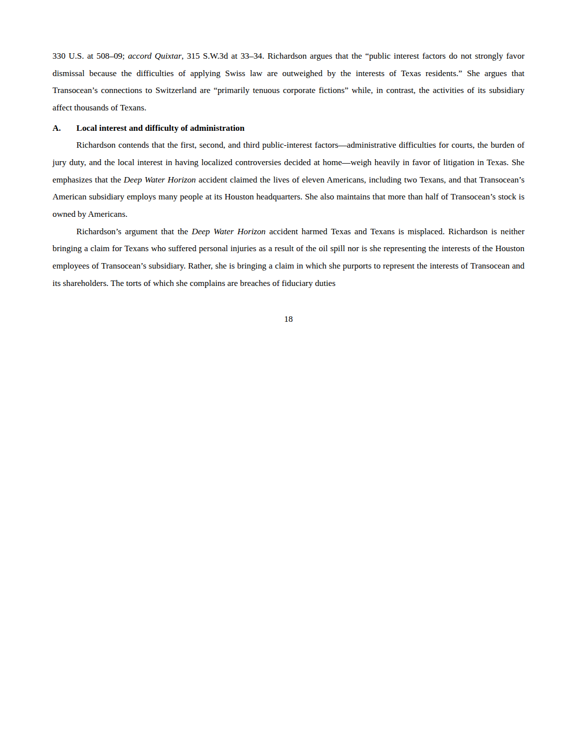330 U.S. at 508–09; accord Quixtar, 315 S.W.3d at 33–34. Richardson argues that the “public interest factors do not strongly favor dismissal because the difficulties of applying Swiss law are outweighed by the interests of Texas residents.” She argues that Transocean’s connections to Switzerland are “primarily tenuous corporate fictions” while, in contrast, the activities of its subsidiary affect thousands of Texans.
A. Local interest and difficulty of administration
Richardson contends that the first, second, and third public-interest factors—administrative difficulties for courts, the burden of jury duty, and the local interest in having localized controversies decided at home—weigh heavily in favor of litigation in Texas. She emphasizes that the Deep Water Horizon accident claimed the lives of eleven Americans, including two Texans, and that Transocean’s American subsidiary employs many people at its Houston headquarters. She also maintains that more than half of Transocean’s stock is owned by Americans.
Richardson’s argument that the Deep Water Horizon accident harmed Texas and Texans is misplaced. Richardson is neither bringing a claim for Texans who suffered personal injuries as a result of the oil spill nor is she representing the interests of the Houston employees of Transocean’s subsidiary. Rather, she is bringing a claim in which she purports to represent the interests of Transocean and its shareholders. The torts of which she complains are breaches of fiduciary duties
18